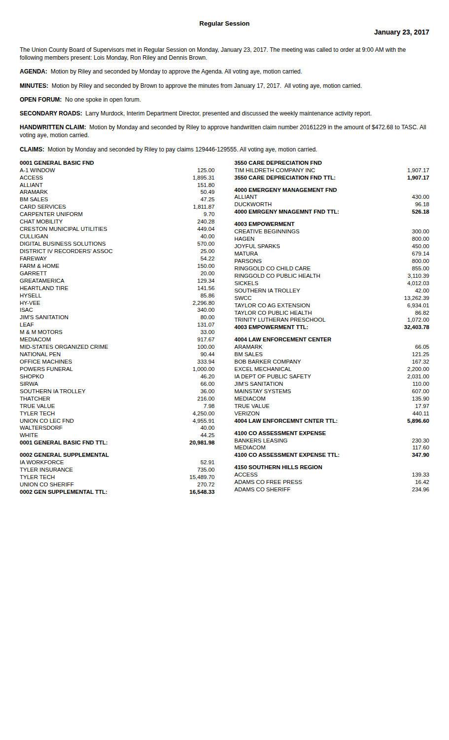Regular Session
January 23, 2017
The Union County Board of Supervisors met in Regular Session on Monday, January 23, 2017. The meeting was called to order at 9:00 AM with the following members present: Lois Monday, Ron Riley and Dennis Brown.
AGENDA: Motion by Riley and seconded by Monday to approve the Agenda. All voting aye, motion carried.
MINUTES: Motion by Riley and seconded by Brown to approve the minutes from January 17, 2017. All voting aye, motion carried.
OPEN FORUM: No one spoke in open forum.
SECONDARY ROADS: Larry Murdock, Interim Department Director, presented and discussed the weekly maintenance activity report.
HANDWRITTEN CLAIM: Motion by Monday and seconded by Riley to approve handwritten claim number 20161229 in the amount of $472.68 to TASC. All voting aye, motion carried.
CLAIMS: Motion by Monday and seconded by Riley to pay claims 129446-129555. All voting aye, motion carried.
| 0001 GENERAL BASIC FND | |
| A-1 WINDOW | 125.00 |
| ACCESS | 1,895.31 |
| ALLIANT | 151.80 |
| ARAMARK | 50.49 |
| BM SALES | 47.25 |
| CARD SERVICES | 1,811.87 |
| CARPENTER UNIFORM | 9.70 |
| CHAT MOBILITY | 240.28 |
| CRESTON MUNICIPAL UTILITIES | 449.04 |
| CULLIGAN | 40.00 |
| DIGITAL BUSINESS SOLUTIONS | 570.00 |
| DISTRICT IV RECORDERS' ASSOC | 25.00 |
| FAREWAY | 54.22 |
| FARM & HOME | 150.00 |
| GARRETT | 20.00 |
| GREATAMERICA | 129.34 |
| HEARTLAND TIRE | 141.56 |
| HYSELL | 85.86 |
| HY-VEE | 2,296.80 |
| ISAC | 340.00 |
| JIM'S SANITATION | 80.00 |
| LEAF | 131.07 |
| M & M MOTORS | 33.00 |
| MEDIACOM | 917.67 |
| MID-STATES ORGANIZED CRIME | 100.00 |
| NATIONAL PEN | 90.44 |
| OFFICE MACHINES | 333.94 |
| POWERS FUNERAL | 1,000.00 |
| SHOPKO | 46.20 |
| SIRWA | 66.00 |
| SOUTHERN IA TROLLEY | 36.00 |
| THATCHER | 216.00 |
| TRUE VALUE | 7.98 |
| TYLER TECH | 4,250.00 |
| UNION CO LEC FND | 4,955.91 |
| WALTERSDORF | 40.00 |
| WHITE | 44.25 |
| 0001 GENERAL BASIC FND TTL: | 20,981.98 |
| 0002 GENERAL SUPPLEMENTAL | |
| IA WORKFORCE | 52.91 |
| TYLER INSURANCE | 735.00 |
| TYLER TECH | 15,489.70 |
| UNION CO SHERIFF | 270.72 |
| 0002 GEN SUPPLEMENTAL TTL: | 16,548.33 |
| 3550 CARE DEPRECIATION FND | |
| TIM HILDRETH COMPANY INC | 1,907.17 |
| 3550 CARE DEPRECIATION FND TTL: | 1,907.17 |
| 4000 EMERGENY MANAGEMENT FND | |
| ALLIANT | 430.00 |
| DUCKWORTH | 96.18 |
| 4000 EMRGENY MNAGEMNT FND TTL: | 526.18 |
| 4003 EMPOWERMENT | |
| CREATIVE BEGINNINGS | 300.00 |
| HAGEN | 800.00 |
| JOYFUL SPARKS | 450.00 |
| MATURA | 679.14 |
| PARSONS | 800.00 |
| RINGGOLD CO CHILD CARE | 855.00 |
| RINGGOLD CO PUBLIC HEALTH | 3,110.39 |
| SICKELS | 4,012.03 |
| SOUTHERN IA TROLLEY | 42.00 |
| SWCC | 13,262.39 |
| TAYLOR CO AG EXTENSION | 6,934.01 |
| TAYLOR CO PUBLIC HEALTH | 86.82 |
| TRINITY LUTHERAN PRESCHOOL | 1,072.00 |
| 4003 EMPOWERMENT TTL: | 32,403.78 |
| 4004 LAW ENFORCEMENT CENTER | |
| ARAMARK | 66.05 |
| BM SALES | 121.25 |
| BOB BARKER COMPANY | 167.32 |
| EXCEL MECHANICAL | 2,200.00 |
| IA DEPT OF PUBLIC SAFETY | 2,031.00 |
| JIM'S SANITATION | 110.00 |
| MAINSTAY SYSTEMS | 607.00 |
| MEDIACOM | 135.90 |
| TRUE VALUE | 17.97 |
| VERIZON | 440.11 |
| 4004 LAW ENFORCEMNT CNTER TTL: | 5,896.60 |
| 4100 CO ASSESSMENT EXPENSE | |
| BANKERS LEASING | 230.30 |
| MEDIACOM | 117.60 |
| 4100 CO ASSESSMENT EXPENSE TTL: | 347.90 |
| 4150 SOUTHERN HILLS REGION | |
| ACCESS | 139.33 |
| ADAMS CO FREE PRESS | 16.42 |
| ADAMS CO SHERIFF | 234.96 |